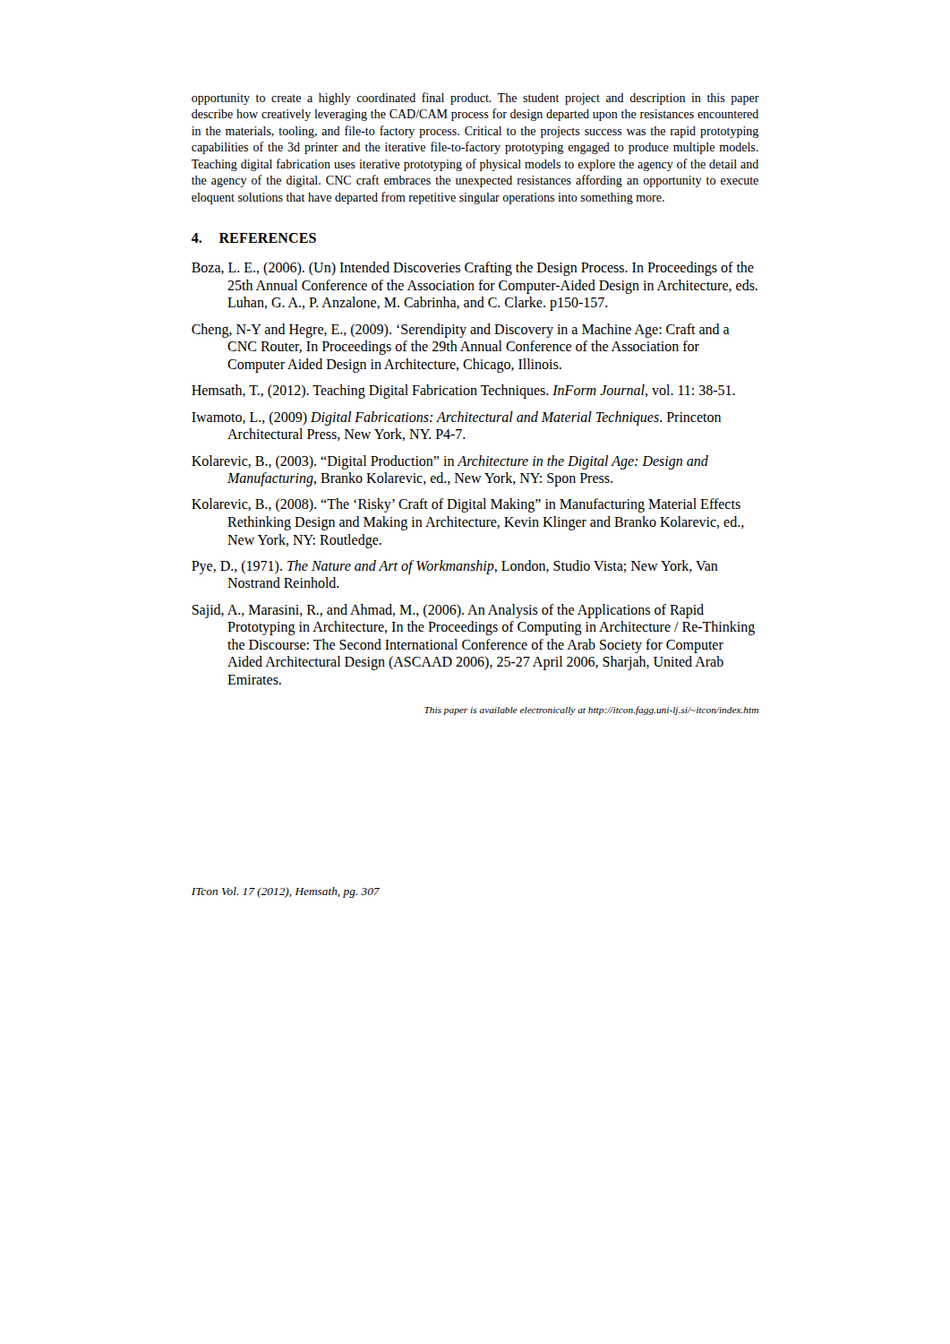opportunity to create a highly coordinated final product. The student project and description in this paper describe how creatively leveraging the CAD/CAM process for design departed upon the resistances encountered in the materials, tooling, and file-to factory process. Critical to the projects success was the rapid prototyping capabilities of the 3d printer and the iterative file-to-factory prototyping engaged to produce multiple models. Teaching digital fabrication uses iterative prototyping of physical models to explore the agency of the detail and the agency of the digital. CNC craft embraces the unexpected resistances affording an opportunity to execute eloquent solutions that have departed from repetitive singular operations into something more.
4. REFERENCES
Boza, L. E., (2006). (Un) Intended Discoveries Crafting the Design Process. In Proceedings of the 25th Annual Conference of the Association for Computer-Aided Design in Architecture, eds. Luhan, G. A., P. Anzalone, M. Cabrinha, and C. Clarke. p150-157.
Cheng, N-Y and Hegre, E., (2009). ‘Serendipity and Discovery in a Machine Age: Craft and a CNC Router, In Proceedings of the 29th Annual Conference of the Association for Computer Aided Design in Architecture, Chicago, Illinois.
Hemsath, T., (2012). Teaching Digital Fabrication Techniques. InForm Journal, vol. 11: 38-51.
Iwamoto, L., (2009) Digital Fabrications: Architectural and Material Techniques. Princeton Architectural Press, New York, NY. P4-7.
Kolarevic, B., (2003). “Digital Production” in Architecture in the Digital Age: Design and Manufacturing, Branko Kolarevic, ed., New York, NY: Spon Press.
Kolarevic, B., (2008). “The ‘Risky’ Craft of Digital Making” in Manufacturing Material Effects Rethinking Design and Making in Architecture, Kevin Klinger and Branko Kolarevic, ed., New York, NY: Routledge.
Pye, D., (1971). The Nature and Art of Workmanship, London, Studio Vista; New York, Van Nostrand Reinhold.
Sajid, A., Marasini, R., and Ahmad, M., (2006). An Analysis of the Applications of Rapid Prototyping in Architecture, In the Proceedings of Computing in Architecture / Re-Thinking the Discourse: The Second International Conference of the Arab Society for Computer Aided Architectural Design (ASCAAD 2006), 25-27 April 2006, Sharjah, United Arab Emirates.
This paper is available electronically at http://itcon.fagg.uni-lj.si/~itcon/index.htm
ITcon Vol. 17 (2012), Hemsath, pg. 307